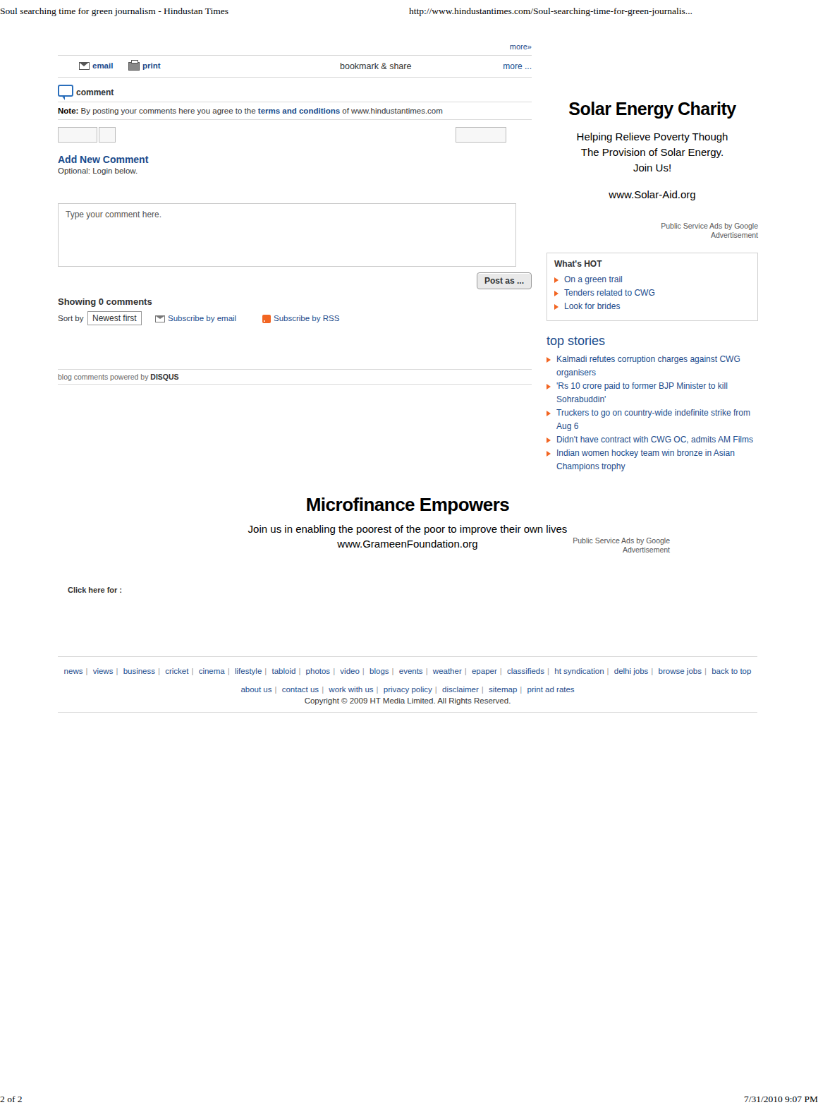Soul searching time for green journalism - Hindustan Times
http://www.hindustantimes.com/Soul-searching-time-for-green-journalis...
more»
email print bookmark & share more ...
comment
Note: By posting your comments here you agree to the terms and conditions of www.hindustantimes.com
Add New Comment
Optional: Login below.
Type your comment here.
Post as ...
Showing 0 comments
Sort by Newest first Subscribe by email Subscribe by RSS
blog comments powered by DISQUS
Solar Energy Charity
Helping Relieve Poverty Though
The Provision of Solar Energy.
Join Us!
www.Solar-Aid.org
Public Service Ads by Google
Advertisement
What's HOT
On a green trail
Tenders related to CWG
Look for brides
top stories
Kalmadi refutes corruption charges against CWG organisers
'Rs 10 crore paid to former BJP Minister to kill Sohrabuddin'
Truckers to go on country-wide indefinite strike from Aug 6
Didn't have contract with CWG OC, admits AM Films
Indian women hockey team win bronze in Asian Champions trophy
Microfinance Empowers
Join us in enabling the poorest of the poor to improve their own lives
www.GrameenFoundation.org
Public Service Ads by Google
Advertisement
Click here for :
news| views| business| cricket| cinema| lifestyle| tabloid| photos| video| blogs| events| weather| epaper| classifieds| ht syndication| delhi jobs| browse jobs| back to top
about us| contact us| work with us| privacy policy| disclaimer| sitemap| print ad rates
Copyright © 2009 HT Media Limited. All Rights Reserved.
2 of 2 7/31/2010 9:07 PM